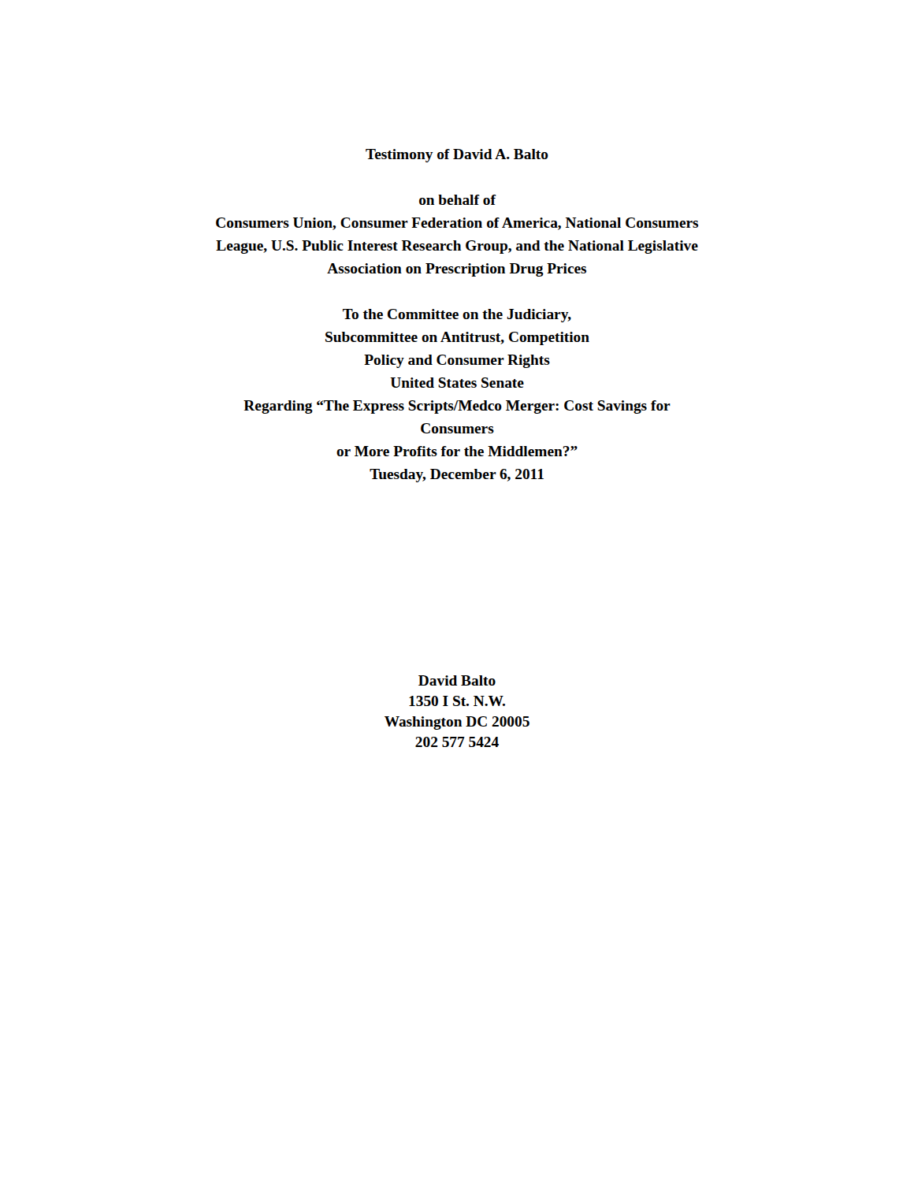Testimony of David A. Balto
on behalf of
Consumers Union, Consumer Federation of America, National Consumers
League, U.S. Public Interest Research Group, and the National Legislative
Association on Prescription Drug Prices
To the Committee on the Judiciary,
Subcommittee on Antitrust, Competition
Policy and Consumer Rights
United States Senate
Regarding “The Express Scripts/Medco Merger: Cost Savings for Consumers
or More Profits for the Middlemen?”
Tuesday, December 6, 2011
David Balto
1350 I St. N.W.
Washington DC 20005
202 577 5424